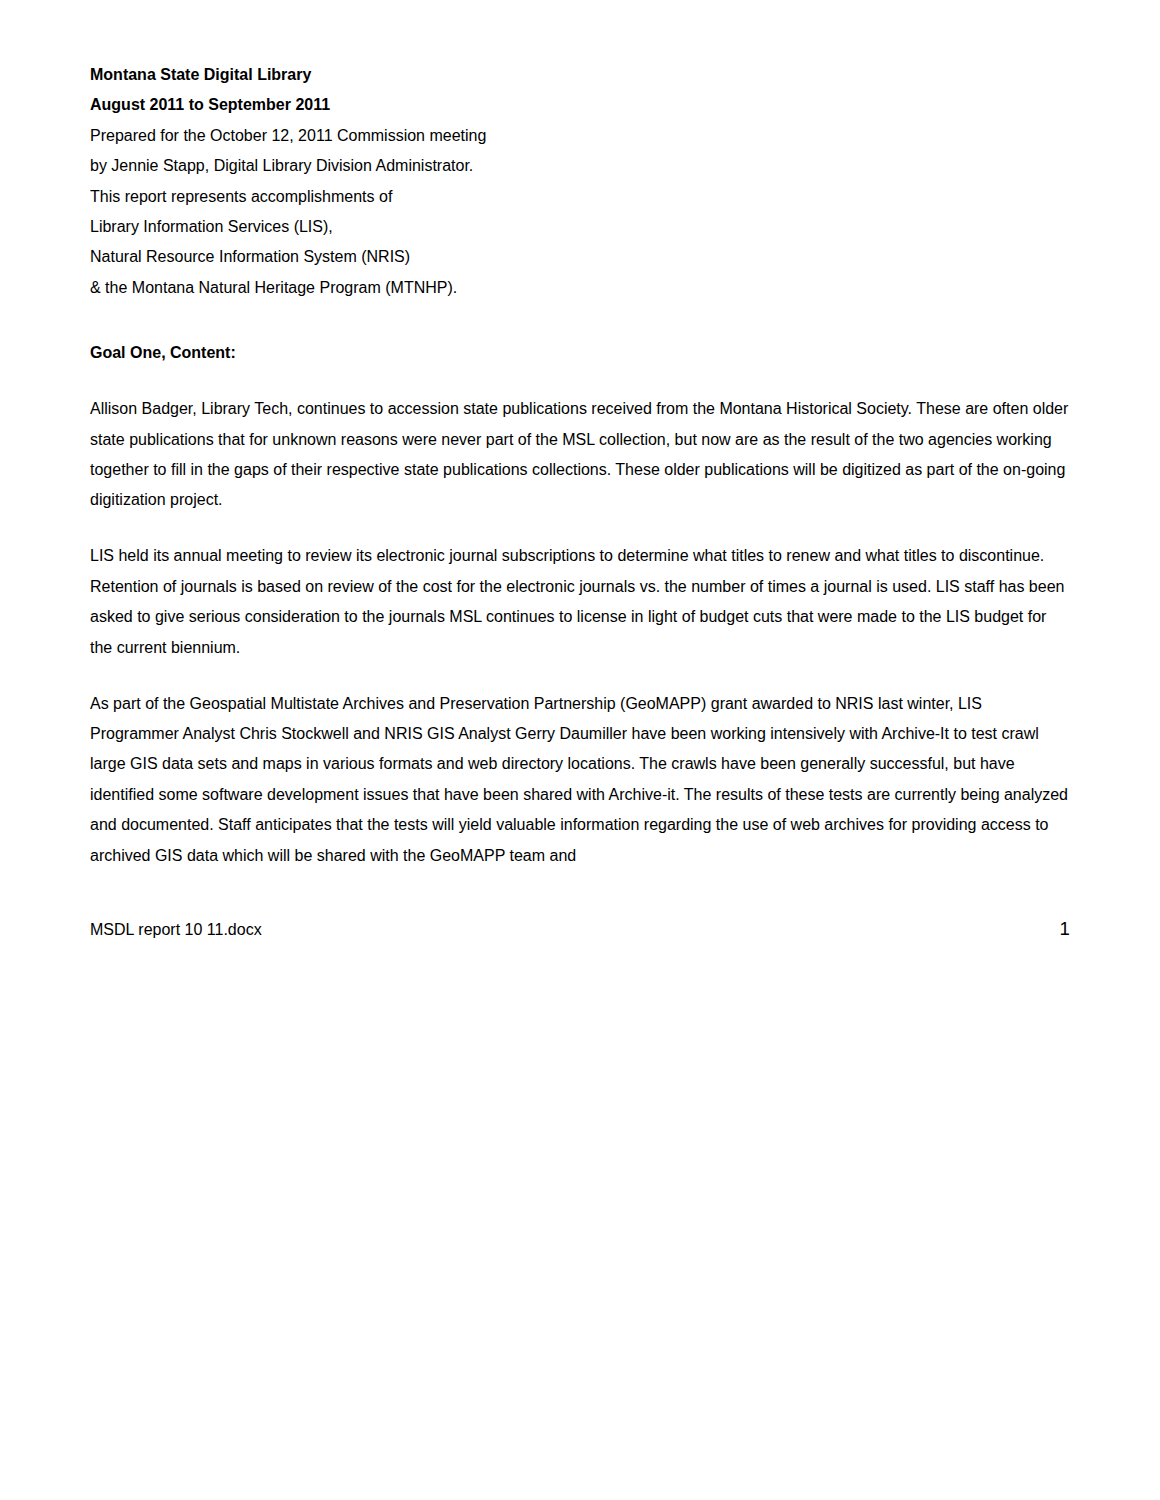Montana State Digital Library
August 2011 to September 2011
Prepared for the October 12, 2011 Commission meeting
by Jennie Stapp, Digital Library Division Administrator.
This report represents accomplishments of
Library Information Services (LIS),
Natural Resource Information System (NRIS)
& the Montana Natural Heritage Program (MTNHP).
Goal One, Content:
Allison Badger, Library Tech, continues to accession state publications received from the Montana Historical Society. These are often older state publications that for unknown reasons were never part of the MSL collection, but now are as the result of the two agencies working together to fill in the gaps of their respective state publications collections. These older publications will be digitized as part of the on-going digitization project.
LIS held its annual meeting to review its electronic journal subscriptions to determine what titles to renew and what titles to discontinue. Retention of journals is based on review of the cost for the electronic journals vs. the number of times a journal is used. LIS staff has been asked to give serious consideration to the journals MSL continues to license in light of budget cuts that were made to the LIS budget for the current biennium.
As part of the Geospatial Multistate Archives and Preservation Partnership (GeoMAPP) grant awarded to NRIS last winter, LIS Programmer Analyst Chris Stockwell and NRIS GIS Analyst Gerry Daumiller have been working intensively with Archive-It to test crawl large GIS data sets and maps in various formats and web directory locations. The crawls have been generally successful, but have identified some software development issues that have been shared with Archive-it. The results of these tests are currently being analyzed and documented. Staff anticipates that the tests will yield valuable information regarding the use of web archives for providing access to archived GIS data which will be shared with the GeoMAPP team and
MSDL report 10 11.docx 1